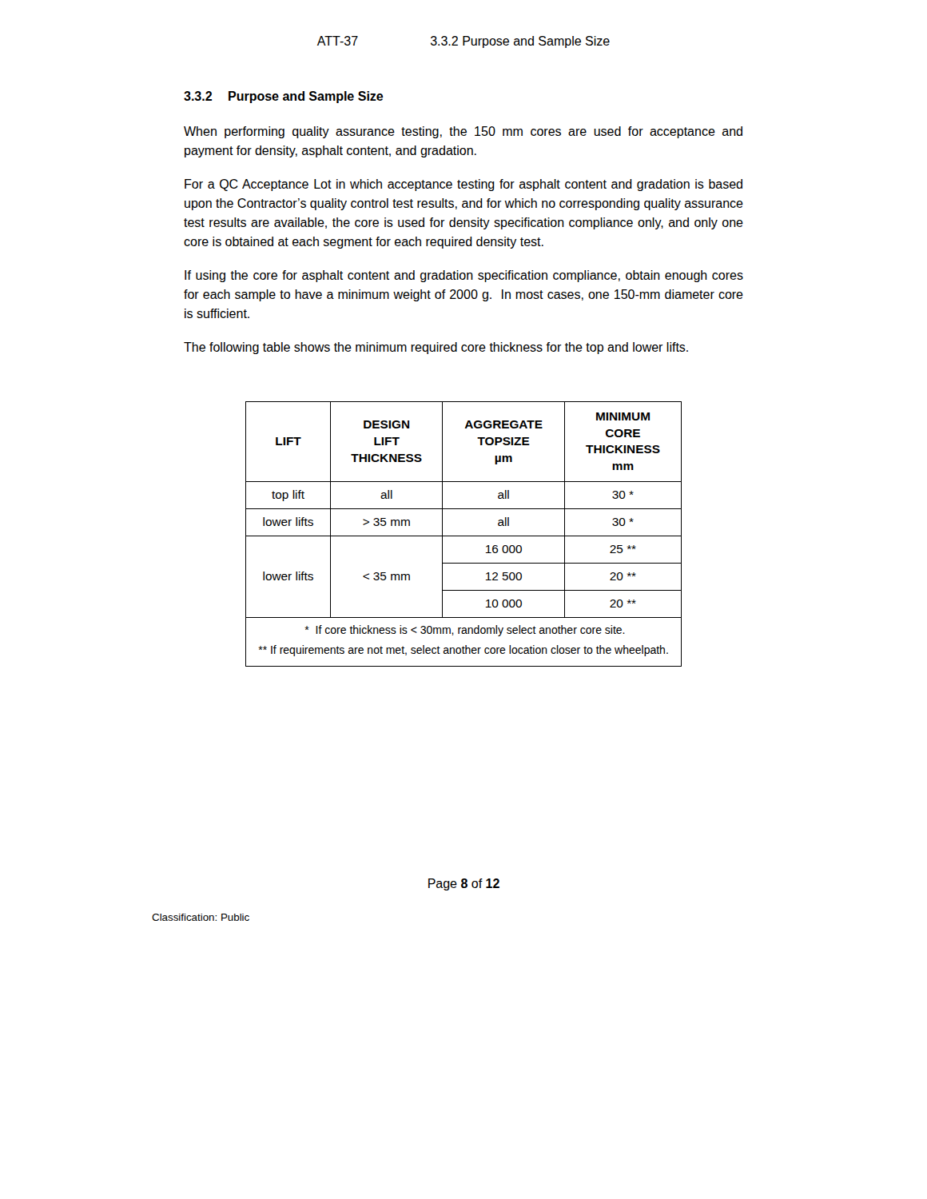ATT-373.3.2 Purpose and Sample Size
3.3.2 Purpose and Sample Size
When performing quality assurance testing, the 150 mm cores are used for acceptance and payment for density, asphalt content, and gradation.
For a QC Acceptance Lot in which acceptance testing for asphalt content and gradation is based upon the Contractor’s quality control test results, and for which no corresponding quality assurance test results are available, the core is used for density specification compliance only, and only one core is obtained at each segment for each required density test.
If using the core for asphalt content and gradation specification compliance, obtain enough cores for each sample to have a minimum weight of 2000 g. In most cases, one 150-mm diameter core is sufficient.
The following table shows the minimum required core thickness for the top and lower lifts.
| LIFT | DESIGN LIFT THICKNESS | AGGREGATE TOPSIZE µm | MINIMUM CORE THICKINESS mm |
| --- | --- | --- | --- |
| top lift | all | all | 30 * |
| lower lifts | > 35 mm | all | 30 * |
| lower lifts | < 35 mm | 16 000 | 25 ** |
| 12 500 | 20 ** |
| 10 000 | 20 ** |
| * If core thickness is < 30mm, randomly select another core site. ** If requirements are not met, select another core location closer to the wheelpath. |
Page 8 of 12
Classification: Public